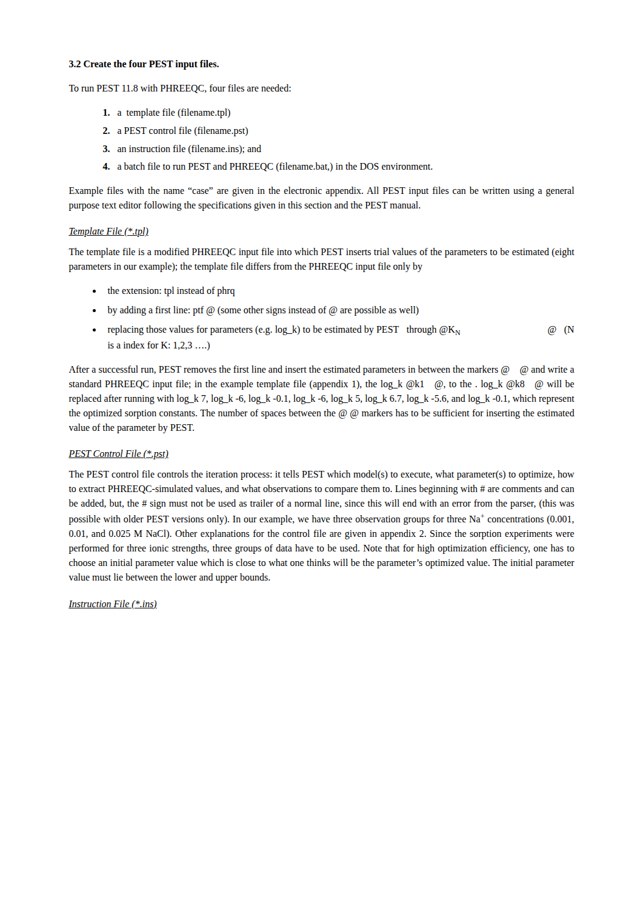3.2 Create the four PEST input files.
To run PEST 11.8 with PHREEQC, four files are needed:
a template file (filename.tpl)
a PEST control file (filename.pst)
an instruction file (filename.ins); and
a batch file to run PEST and PHREEQC (filename.bat,) in the DOS environment.
Example files with the name “case” are given in the electronic appendix. All PEST input files can be written using a general purpose text editor following the specifications given in this section and the PEST manual.
Template File (*.tpl)
The template file is a modified PHREEQC input file into which PEST inserts trial values of the parameters to be estimated (eight parameters in our example); the template file differs from the PHREEQC input file only by
the extension: tpl instead of phrq
by adding a first line: ptf @ (some other signs instead of @ are possible as well)
replacing those values for parameters (e.g. log_k) to be estimated by PEST through @KN @ (N is a index for K: 1,2,3 ….)
After a successful run, PEST removes the first line and insert the estimated parameters in between the markers @ @ and write a standard PHREEQC input file; in the example template file (appendix 1), the log_k @k1 @, to the . log_k @k8 @ will be replaced after running with log_k 7, log_k -6, log_k -0.1, log_k -6, log_k 5, log_k 6.7, log_k -5.6, and log_k -0.1, which represent the optimized sorption constants. The number of spaces between the @ @ markers has to be sufficient for inserting the estimated value of the parameter by PEST.
PEST Control File (*.pst)
The PEST control file controls the iteration process: it tells PEST which model(s) to execute, what parameter(s) to optimize, how to extract PHREEQC-simulated values, and what observations to compare them to. Lines beginning with # are comments and can be added, but, the # sign must not be used as trailer of a normal line, since this will end with an error from the parser, (this was possible with older PEST versions only). In our example, we have three observation groups for three Na+ concentrations (0.001, 0.01, and 0.025 M NaCl). Other explanations for the control file are given in appendix 2. Since the sorption experiments were performed for three ionic strengths, three groups of data have to be used. Note that for high optimization efficiency, one has to choose an initial parameter value which is close to what one thinks will be the parameter’s optimized value. The initial parameter value must lie between the lower and upper bounds.
Instruction File (*.ins)